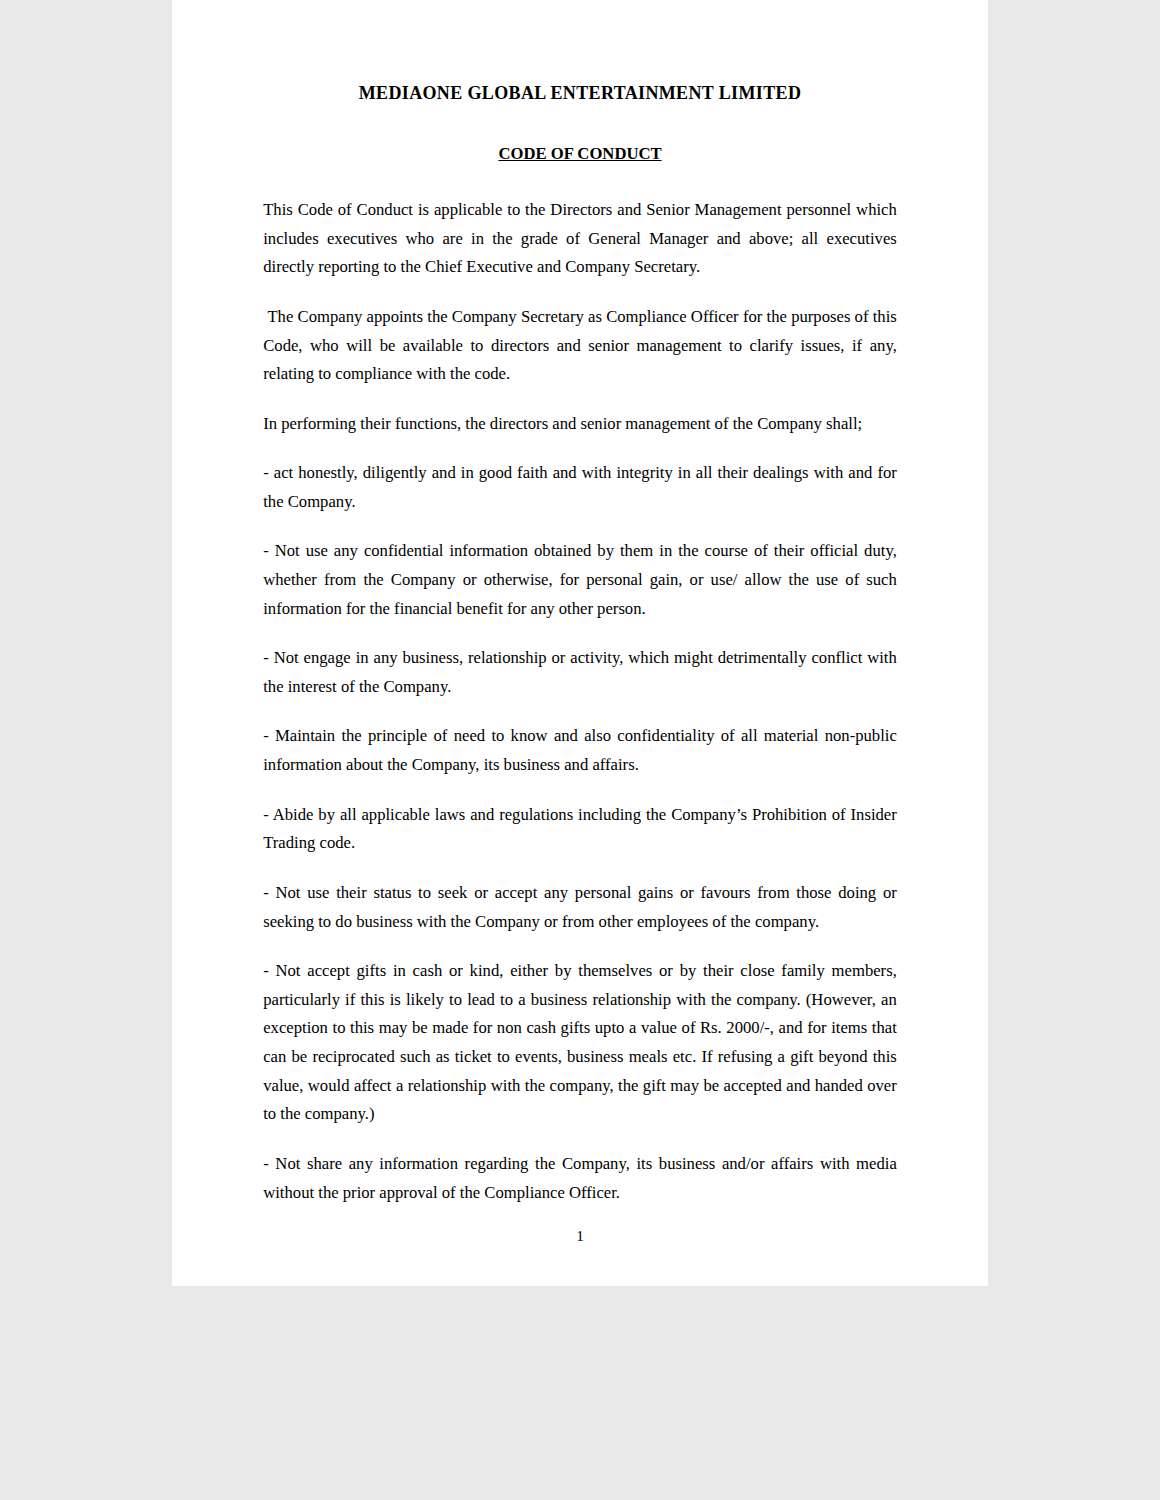MEDIAONE GLOBAL ENTERTAINMENT LIMITED
CODE OF CONDUCT
This Code of Conduct is applicable to the Directors and Senior Management personnel which includes executives who are in the grade of General Manager and above; all executives directly reporting to the Chief Executive and Company Secretary.
The Company appoints the Company Secretary as Compliance Officer for the purposes of this Code, who will be available to directors and senior management to clarify issues, if any, relating to compliance with the code.
In performing their functions, the directors and senior management of the Company shall;
- act honestly, diligently and in good faith and with integrity in all their dealings with and for the Company.
- Not use any confidential information obtained by them in the course of their official duty, whether from the Company or otherwise, for personal gain, or use/ allow the use of such information for the financial benefit for any other person.
- Not engage in any business, relationship or activity, which might detrimentally conflict with the interest of the Company.
- Maintain the principle of need to know and also confidentiality of all material non-public information about the Company, its business and affairs.
- Abide by all applicable laws and regulations including the Company’s Prohibition of Insider Trading code.
- Not use their status to seek or accept any personal gains or favours from those doing or seeking to do business with the Company or from other employees of the company.
- Not accept gifts in cash or kind, either by themselves or by their close family members, particularly if this is likely to lead to a business relationship with the company. (However, an exception to this may be made for non cash gifts upto a value of Rs. 2000/-, and for items that can be reciprocated such as ticket to events, business meals etc. If refusing a gift beyond this value, would affect a relationship with the company, the gift may be accepted and handed over to the company.)
- Not share any information regarding the Company, its business and/or affairs with media without the prior approval of the Compliance Officer.
1